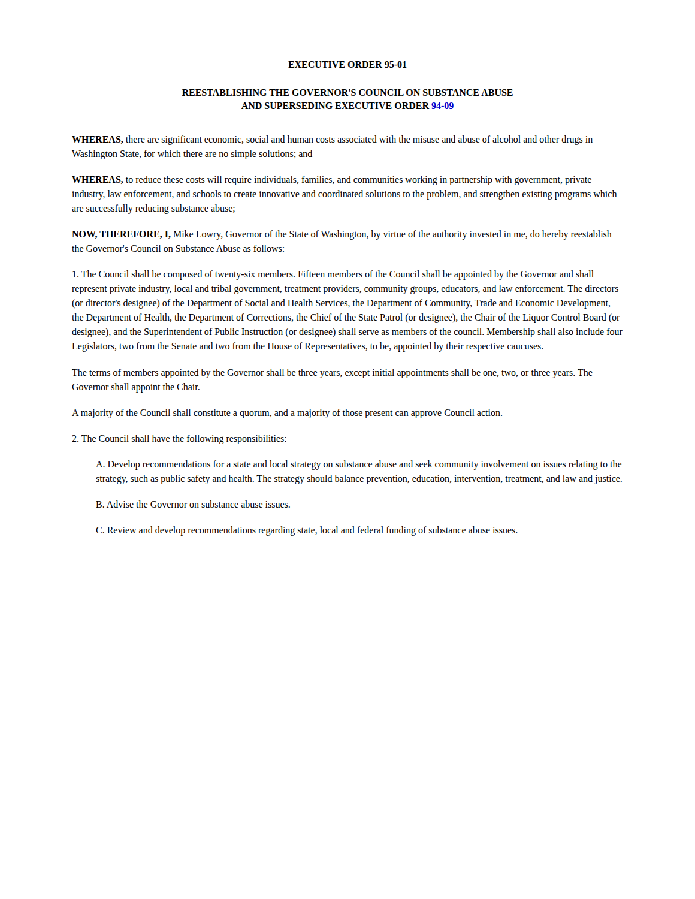EXECUTIVE ORDER 95-01
REESTABLISHING THE GOVERNOR'S COUNCIL ON SUBSTANCE ABUSE
AND SUPERSEDING EXECUTIVE ORDER 94-09
WHEREAS, there are significant economic, social and human costs associated with the misuse and abuse of alcohol and other drugs in Washington State, for which there are no simple solutions; and
WHEREAS, to reduce these costs will require individuals, families, and communities working in partnership with government, private industry, law enforcement, and schools to create innovative and coordinated solutions to the problem, and strengthen existing programs which are successfully reducing substance abuse;
NOW, THEREFORE, I, Mike Lowry, Governor of the State of Washington, by virtue of the authority invested in me, do hereby reestablish the Governor's Council on Substance Abuse as follows:
1. The Council shall be composed of twenty-six members. Fifteen members of the Council shall be appointed by the Governor and shall represent private industry, local and tribal government, treatment providers, community groups, educators, and law enforcement. The directors (or director's designee) of the Department of Social and Health Services, the Department of Community, Trade and Economic Development, the Department of Health, the Department of Corrections, the Chief of the State Patrol (or designee), the Chair of the Liquor Control Board (or designee), and the Superintendent of Public Instruction (or designee) shall serve as members of the council. Membership shall also include four Legislators, two from the Senate and two from the House of Representatives, to be, appointed by their respective caucuses.
The terms of members appointed by the Governor shall be three years, except initial appointments shall be one, two, or three years. The Governor shall appoint the Chair.
A majority of the Council shall constitute a quorum, and a majority of those present can approve Council action.
2. The Council shall have the following responsibilities:
A. Develop recommendations for a state and local strategy on substance abuse and seek community involvement on issues relating to the strategy, such as public safety and health. The strategy should balance prevention, education, intervention, treatment, and law and justice.
B. Advise the Governor on substance abuse issues.
C. Review and develop recommendations regarding state, local and federal funding of substance abuse issues.